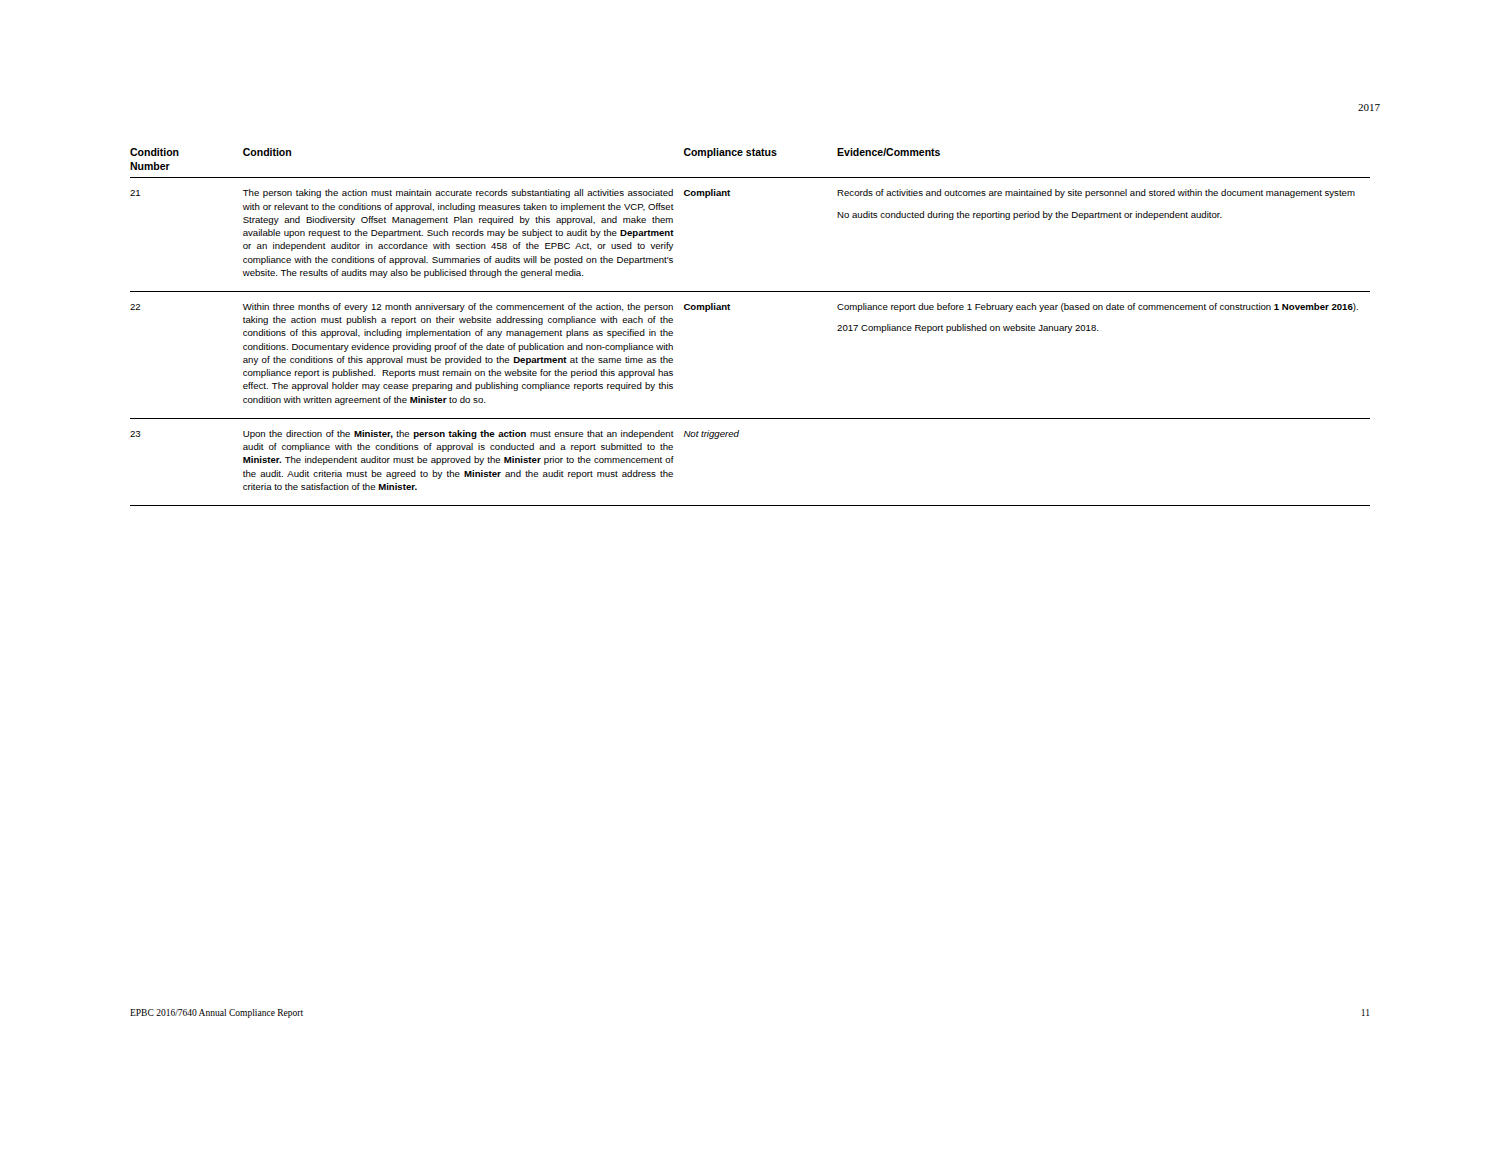2017
| Condition Number | Condition | Compliance status | Evidence/Comments |
| --- | --- | --- | --- |
| 21 | The person taking the action must maintain accurate records substantiating all activities associated with or relevant to the conditions of approval, including measures taken to implement the VCP, Offset Strategy and Biodiversity Offset Management Plan required by this approval, and make them available upon request to the Department. Such records may be subject to audit by the Department or an independent auditor in accordance with section 458 of the EPBC Act, or used to verify compliance with the conditions of approval. Summaries of audits will be posted on the Department's website. The results of audits may also be publicised through the general media. | Compliant | Records of activities and outcomes are maintained by site personnel and stored within the document management system No audits conducted during the reporting period by the Department or independent auditor. |
| 22 | Within three months of every 12 month anniversary of the commencement of the action, the person taking the action must publish a report on their website addressing compliance with each of the conditions of this approval, including implementation of any management plans as specified in the conditions. Documentary evidence providing proof of the date of publication and non-compliance with any of the conditions of this approval must be provided to the Department at the same time as the compliance report is published. Reports must remain on the website for the period this approval has effect. The approval holder may cease preparing and publishing compliance reports required by this condition with written agreement of the Minister to do so. | Compliant | Compliance report due before 1 February each year (based on date of commencement of construction 1 November 2016 ). 2017 Compliance Report published on website January 2018. |
| 23 | Upon the direction of the Minister, the person taking the action must ensure that an independent audit of compliance with the conditions of approval is conducted and a report submitted to the Minister. The independent auditor must be approved by the Minister prior to the commencement of the audit. Audit criteria must be agreed to by the Minister and the audit report must address the criteria to the satisfaction of the Minister. | Not triggered | |
EPBC 2016/7640 Annual Compliance Report 11